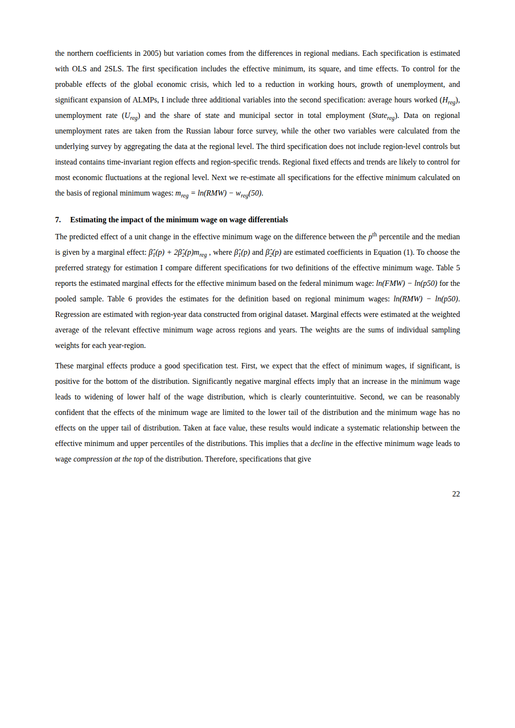the northern coefficients in 2005) but variation comes from the differences in regional medians. Each specification is estimated with OLS and 2SLS. The first specification includes the effective minimum, its square, and time effects. To control for the probable effects of the global economic crisis, which led to a reduction in working hours, growth of unemployment, and significant expansion of ALMPs, I include three additional variables into the second specification: average hours worked (Hreg), unemployment rate (Ureg) and the share of state and municipal sector in total employment (Statereg). Data on regional unemployment rates are taken from the Russian labour force survey, while the other two variables were calculated from the underlying survey by aggregating the data at the regional level. The third specification does not include region-level controls but instead contains time-invariant region effects and region-specific trends. Regional fixed effects and trends are likely to control for most economic fluctuations at the regional level. Next we re-estimate all specifications for the effective minimum calculated on the basis of regional minimum wages: mreg = ln(RMW) − wreg(50).
7. Estimating the impact of the minimum wage on wage differentials
The predicted effect of a unit change in the effective minimum wage on the difference between the pth percentile and the median is given by a marginal effect: β̂1(p) + 2β̂2(p)mreg , where β̂1(p) and β̂2(p) are estimated coefficients in Equation (1). To choose the preferred strategy for estimation I compare different specifications for two definitions of the effective minimum wage. Table 5 reports the estimated marginal effects for the effective minimum based on the federal minimum wage: ln(FMW) − ln(p50) for the pooled sample. Table 6 provides the estimates for the definition based on regional minimum wages: ln(RMW) − ln(p50). Regression are estimated with region-year data constructed from original dataset. Marginal effects were estimated at the weighted average of the relevant effective minimum wage across regions and years. The weights are the sums of individual sampling weights for each year-region.
These marginal effects produce a good specification test. First, we expect that the effect of minimum wages, if significant, is positive for the bottom of the distribution. Significantly negative marginal effects imply that an increase in the minimum wage leads to widening of lower half of the wage distribution, which is clearly counterintuitive. Second, we can be reasonably confident that the effects of the minimum wage are limited to the lower tail of the distribution and the minimum wage has no effects on the upper tail of distribution. Taken at face value, these results would indicate a systematic relationship between the effective minimum and upper percentiles of the distributions. This implies that a decline in the effective minimum wage leads to wage compression at the top of the distribution. Therefore, specifications that give
22